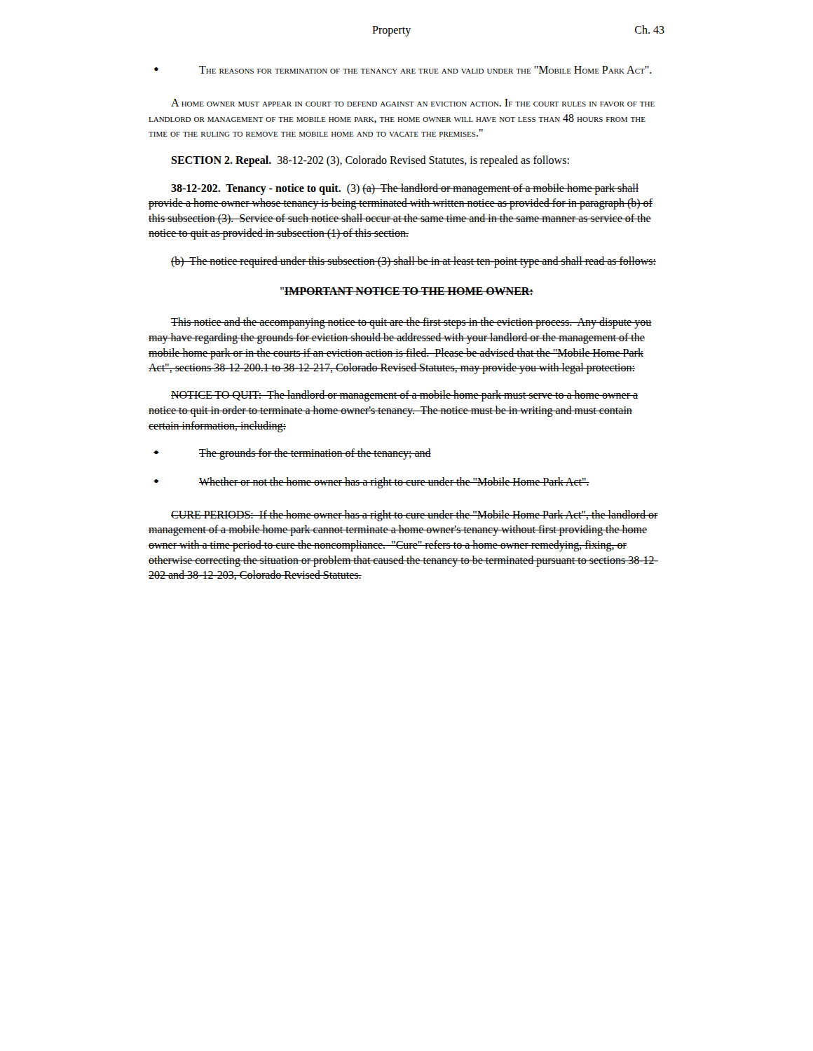Property
Ch. 43
The reasons for termination of the tenancy are true and valid under the "Mobile Home Park Act".
A home owner must appear in court to defend against an eviction action. If the court rules in favor of the landlord or management of the mobile home park, the home owner will have not less than 48 hours from the time of the ruling to remove the mobile home and to vacate the premises."
SECTION 2. Repeal. 38-12-202 (3), Colorado Revised Statutes, is repealed as follows:
38-12-202. Tenancy - notice to quit. (3) (a) The landlord or management of a mobile home park shall provide a home owner whose tenancy is being terminated with written notice as provided for in paragraph (b) of this subsection (3). Service of such notice shall occur at the same time and in the same manner as service of the notice to quit as provided in subsection (1) of this section.
(b) The notice required under this subsection (3) shall be in at least ten-point type and shall read as follows:
"IMPORTANT NOTICE TO THE HOME OWNER:
This notice and the accompanying notice to quit are the first steps in the eviction process. Any dispute you may have regarding the grounds for eviction should be addressed with your landlord or the management of the mobile home park or in the courts if an eviction action is filed. Please be advised that the "Mobile Home Park Act", sections 38-12-200.1 to 38-12-217, Colorado Revised Statutes, may provide you with legal protection:
NOTICE TO QUIT: The landlord or management of a mobile home park must serve to a home owner a notice to quit in order to terminate a home owner's tenancy. The notice must be in writing and must contain certain information, including:
The grounds for the termination of the tenancy; and
Whether or not the home owner has a right to cure under the "Mobile Home Park Act".
CURE PERIODS: If the home owner has a right to cure under the "Mobile Home Park Act", the landlord or management of a mobile home park cannot terminate a home owner's tenancy without first providing the home owner with a time period to cure the noncompliance. "Cure" refers to a home owner remedying, fixing, or otherwise correcting the situation or problem that caused the tenancy to be terminated pursuant to sections 38-12-202 and 38-12-203, Colorado Revised Statutes.